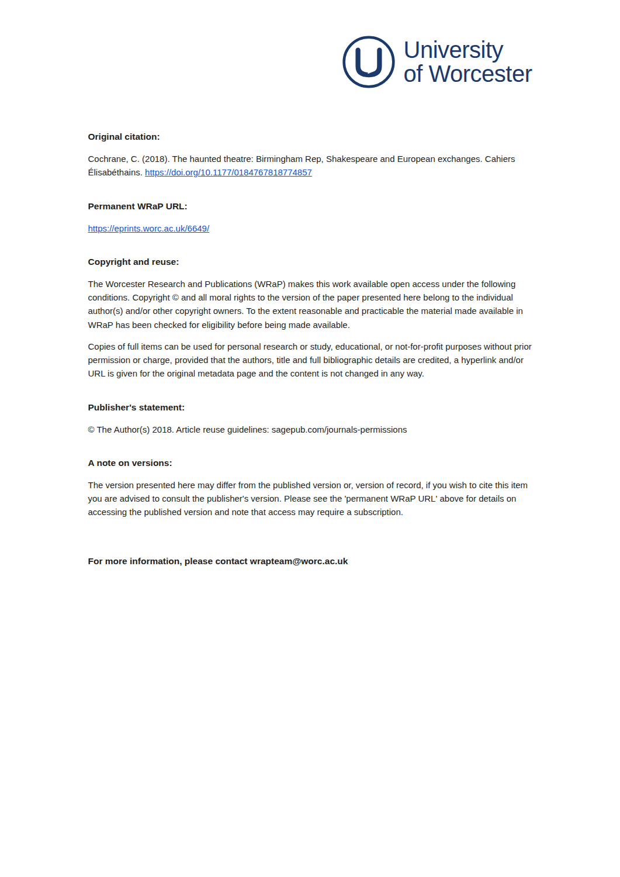University
of Worcester
Original citation:
Cochrane, C. (2018). The haunted theatre: Birmingham Rep, Shakespeare and European exchanges. Cahiers Élisabéthains. https://doi.org/10.1177/0184767818774857
Permanent WRaP URL:
https://eprints.worc.ac.uk/6649/
Copyright and reuse:
The Worcester Research and Publications (WRaP) makes this work available open access under the following conditions. Copyright © and all moral rights to the version of the paper presented here belong to the individual author(s) and/or other copyright owners. To the extent reasonable and practicable the material made available in WRaP has been checked for eligibility before being made available.
Copies of full items can be used for personal research or study, educational, or not-for-profit purposes without prior permission or charge, provided that the authors, title and full bibliographic details are credited, a hyperlink and/or URL is given for the original metadata page and the content is not changed in any way.
Publisher's statement:
© The Author(s) 2018. Article reuse guidelines: sagepub.com/journals-permissions
A note on versions:
The version presented here may differ from the published version or, version of record, if you wish to cite this item you are advised to consult the publisher's version. Please see the 'permanent WRaP URL' above for details on accessing the published version and note that access may require a subscription.
For more information, please contact wrapteam@worc.ac.uk